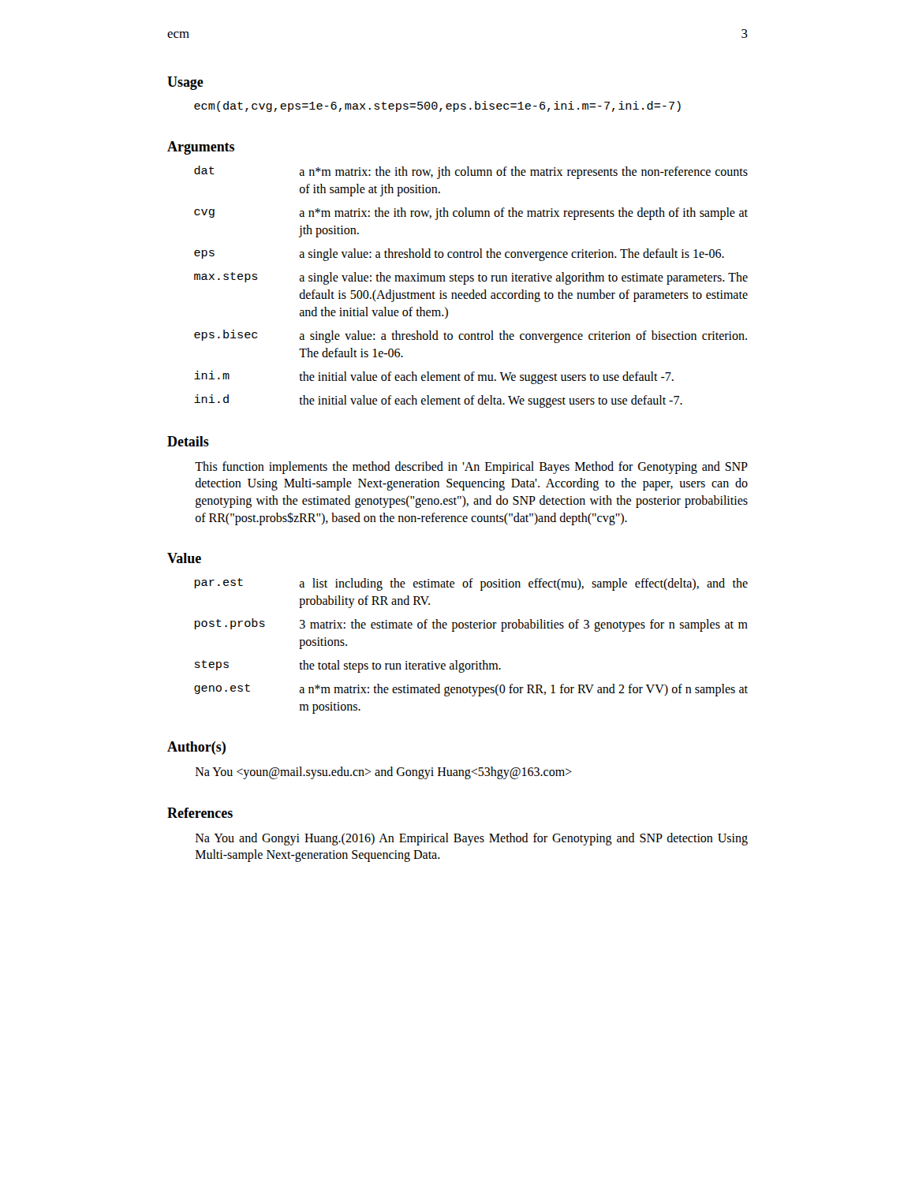ecm 3
Usage
ecm(dat,cvg,eps=1e-6,max.steps=500,eps.bisec=1e-6,ini.m=-7,ini.d=-7)
Arguments
dat
a n*m matrix: the ith row, jth column of the matrix represents the non-reference counts of ith sample at jth position.
cvg
a n*m matrix: the ith row, jth column of the matrix represents the depth of ith sample at jth position.
eps
a single value: a threshold to control the convergence criterion. The default is 1e-06.
max.steps
a single value: the maximum steps to run iterative algorithm to estimate parameters. The default is 500.(Adjustment is needed according to the number of parameters to estimate and the initial value of them.)
eps.bisec
a single value: a threshold to control the convergence criterion of bisection criterion. The default is 1e-06.
ini.m
the initial value of each element of mu. We suggest users to use default -7.
ini.d
the initial value of each element of delta. We suggest users to use default -7.
Details
This function implements the method described in 'An Empirical Bayes Method for Genotyping and SNP detection Using Multi-sample Next-generation Sequencing Data'. According to the paper, users can do genotyping with the estimated genotypes("geno.est"), and do SNP detection with the posterior probabilities of RR("post.probs$zRR"), based on the non-reference counts("dat")and depth("cvg").
Value
par.est
a list including the estimate of position effect(mu), sample effect(delta), and the probability of RR and RV.
post.probs
3 matrix: the estimate of the posterior probabilities of 3 genotypes for n samples at m positions.
steps
the total steps to run iterative algorithm.
geno.est
a n*m matrix: the estimated genotypes(0 for RR, 1 for RV and 2 for VV) of n samples at m positions.
Author(s)
Na You <youn@mail.sysu.edu.cn> and Gongyi Huang<53hgy@163.com>
References
Na You and Gongyi Huang.(2016) An Empirical Bayes Method for Genotyping and SNP detection Using Multi-sample Next-generation Sequencing Data.